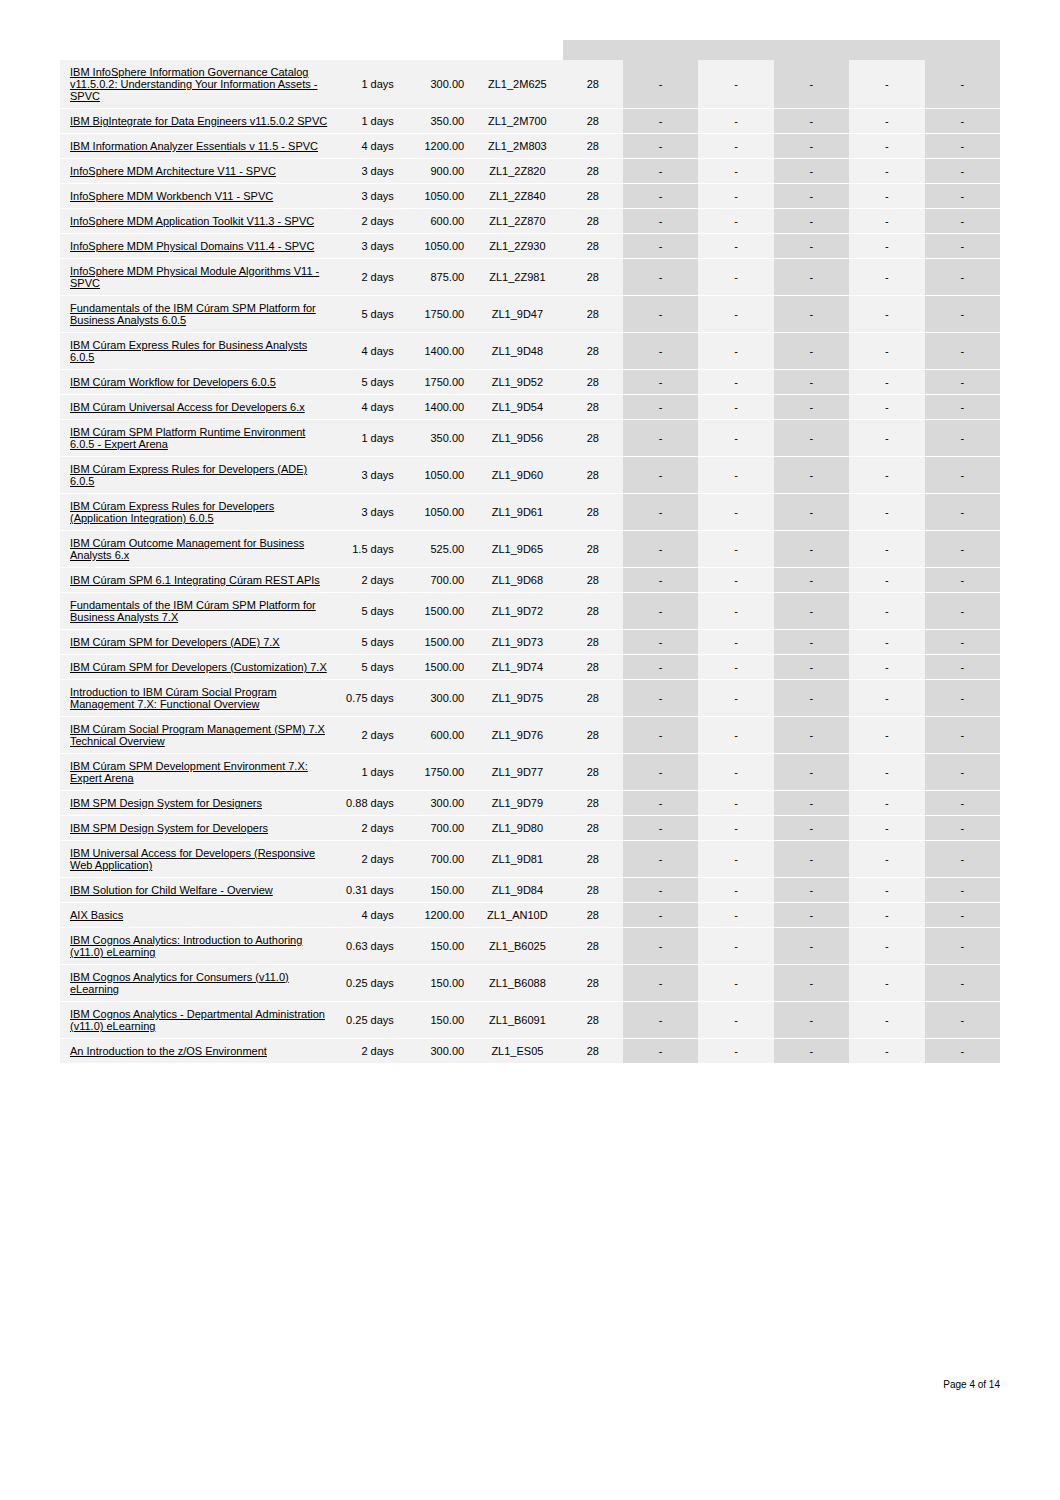| IBM InfoSphere Information Governance Catalog v11.5.0.2: Understanding Your Information Assets - SPVC | 1 days | 300.00 | ZL1_2M625 | 28 | - | - | - | - | - |
| IBM BigIntegrate for Data Engineers v11.5.0.2 SPVC | 1 days | 350.00 | ZL1_2M700 | 28 | - | - | - | - | - |
| IBM Information Analyzer Essentials v 11.5 - SPVC | 4 days | 1200.00 | ZL1_2M803 | 28 | - | - | - | - | - |
| InfoSphere MDM Architecture V11 - SPVC | 3 days | 900.00 | ZL1_2Z820 | 28 | - | - | - | - | - |
| InfoSphere MDM Workbench V11 - SPVC | 3 days | 1050.00 | ZL1_2Z840 | 28 | - | - | - | - | - |
| InfoSphere MDM Application Toolkit V11.3 - SPVC | 2 days | 600.00 | ZL1_2Z870 | 28 | - | - | - | - | - |
| InfoSphere MDM Physical Domains V11.4 - SPVC | 3 days | 1050.00 | ZL1_2Z930 | 28 | - | - | - | - | - |
| InfoSphere MDM Physical Module Algorithms V11 - SPVC | 2 days | 875.00 | ZL1_2Z981 | 28 | - | - | - | - | - |
| Fundamentals of the IBM Cúram SPM Platform for Business Analysts 6.0.5 | 5 days | 1750.00 | ZL1_9D47 | 28 | - | - | - | - | - |
| IBM Cúram Express Rules for Business Analysts 6.0.5 | 4 days | 1400.00 | ZL1_9D48 | 28 | - | - | - | - | - |
| IBM Cúram Workflow for Developers 6.0.5 | 5 days | 1750.00 | ZL1_9D52 | 28 | - | - | - | - | - |
| IBM Cúram Universal Access for Developers 6.x | 4 days | 1400.00 | ZL1_9D54 | 28 | - | - | - | - | - |
| IBM Cúram SPM Platform Runtime Environment 6.0.5 - Expert Arena | 1 days | 350.00 | ZL1_9D56 | 28 | - | - | - | - | - |
| IBM Cúram Express Rules for Developers (ADE) 6.0.5 | 3 days | 1050.00 | ZL1_9D60 | 28 | - | - | - | - | - |
| IBM Cúram Express Rules for Developers (Application Integration) 6.0.5 | 3 days | 1050.00 | ZL1_9D61 | 28 | - | - | - | - | - |
| IBM Cúram Outcome Management for Business Analysts 6.x | 1.5 days | 525.00 | ZL1_9D65 | 28 | - | - | - | - | - |
| IBM Cúram SPM 6.1 Integrating Cúram REST APIs | 2 days | 700.00 | ZL1_9D68 | 28 | - | - | - | - | - |
| Fundamentals of the IBM Cúram SPM Platform for Business Analysts 7.X | 5 days | 1500.00 | ZL1_9D72 | 28 | - | - | - | - | - |
| IBM Cúram SPM for Developers (ADE) 7.X | 5 days | 1500.00 | ZL1_9D73 | 28 | - | - | - | - | - |
| IBM Cúram SPM for Developers (Customization) 7.X | 5 days | 1500.00 | ZL1_9D74 | 28 | - | - | - | - | - |
| Introduction to IBM Cúram Social Program Management 7.X: Functional Overview | 0.75 days | 300.00 | ZL1_9D75 | 28 | - | - | - | - | - |
| IBM Cúram Social Program Management (SPM) 7.X Technical Overview | 2 days | 600.00 | ZL1_9D76 | 28 | - | - | - | - | - |
| IBM Cúram SPM Development Environment 7.X: Expert Arena | 1 days | 1750.00 | ZL1_9D77 | 28 | - | - | - | - | - |
| IBM SPM Design System for Designers | 0.88 days | 300.00 | ZL1_9D79 | 28 | - | - | - | - | - |
| IBM SPM Design System for Developers | 2 days | 700.00 | ZL1_9D80 | 28 | - | - | - | - | - |
| IBM Universal Access for Developers (Responsive Web Application) | 2 days | 700.00 | ZL1_9D81 | 28 | - | - | - | - | - |
| IBM Solution for Child Welfare - Overview | 0.31 days | 150.00 | ZL1_9D84 | 28 | - | - | - | - | - |
| AIX Basics | 4 days | 1200.00 | ZL1_AN10D | 28 | - | - | - | - | - |
| IBM Cognos Analytics: Introduction to Authoring (v11.0) eLearning | 0.63 days | 150.00 | ZL1_B6025 | 28 | - | - | - | - | - |
| IBM Cognos Analytics for Consumers (v11.0) eLearning | 0.25 days | 150.00 | ZL1_B6088 | 28 | - | - | - | - | - |
| IBM Cognos Analytics - Departmental Administration (v11.0) eLearning | 0.25 days | 150.00 | ZL1_B6091 | 28 | - | - | - | - | - |
| An Introduction to the z/OS Environment | 2 days | 300.00 | ZL1_ES05 | 28 | - | - | - | - | - |
Page 4 of 14